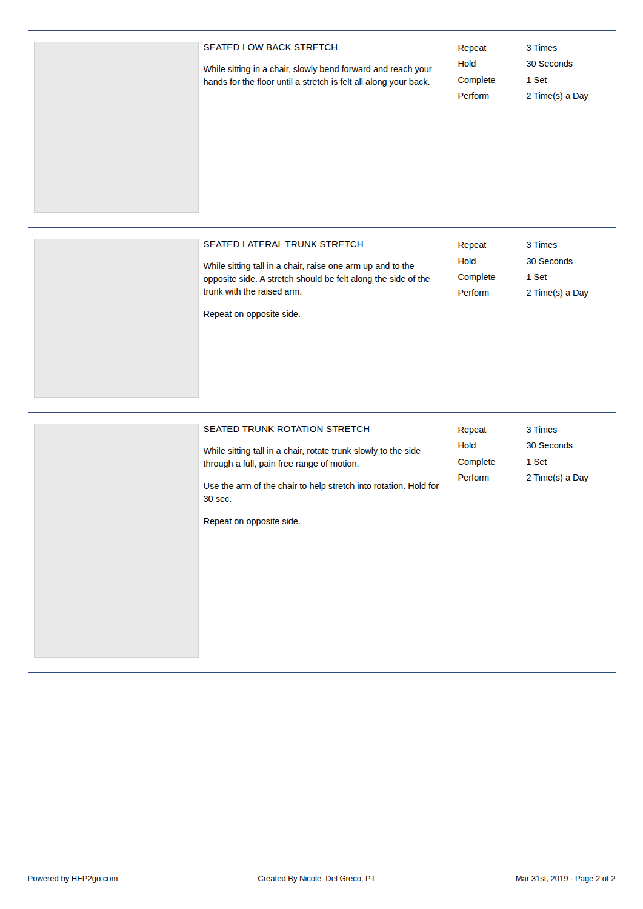SEATED LOW BACK STRETCH
While sitting in a chair, slowly bend forward and reach your hands for the floor until a stretch is felt all along your back.
| Repeat | 3 Times |
| Hold | 30 Seconds |
| Complete | 1 Set |
| Perform | 2 Time(s) a Day |
SEATED LATERAL TRUNK STRETCH
While sitting tall in a chair, raise one arm up and to the opposite side. A stretch should be felt along the side of the trunk with the raised arm.
Repeat on opposite side.
| Repeat | 3 Times |
| Hold | 30 Seconds |
| Complete | 1 Set |
| Perform | 2 Time(s) a Day |
SEATED TRUNK ROTATION STRETCH
While sitting tall in a chair, rotate trunk slowly to the side through a full, pain free range of motion.
Use the arm of the chair to help stretch into rotation. Hold for 30 sec.
Repeat on opposite side.
| Repeat | 3 Times |
| Hold | 30 Seconds |
| Complete | 1 Set |
| Perform | 2 Time(s) a Day |
Powered by HEP2go.com
Created By Nicole Del Greco, PT
Mar 31st, 2019 - Page 2 of 2